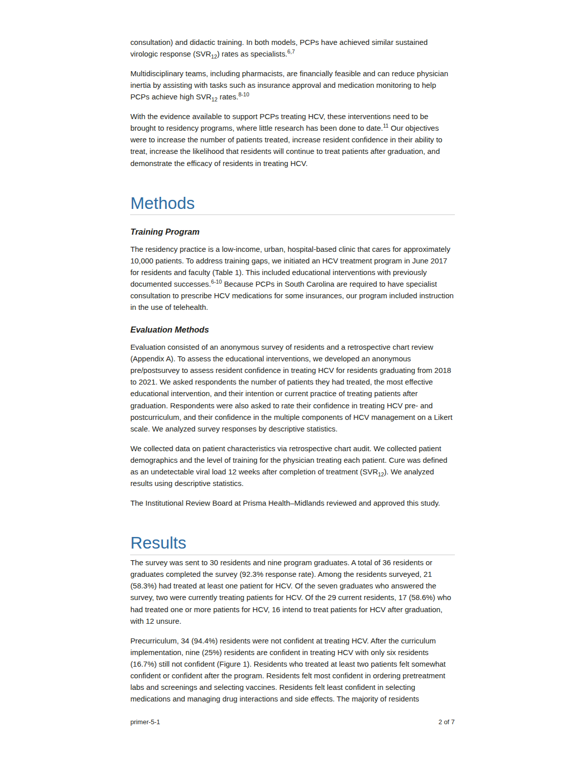consultation) and didactic training. In both models, PCPs have achieved similar sustained virologic response (SVR12) rates as specialists.6,7
Multidisciplinary teams, including pharmacists, are financially feasible and can reduce physician inertia by assisting with tasks such as insurance approval and medication monitoring to help PCPs achieve high SVR12 rates.8-10
With the evidence available to support PCPs treating HCV, these interventions need to be brought to residency programs, where little research has been done to date.11 Our objectives were to increase the number of patients treated, increase resident confidence in their ability to treat, increase the likelihood that residents will continue to treat patients after graduation, and demonstrate the efficacy of residents in treating HCV.
Methods
Training Program
The residency practice is a low-income, urban, hospital-based clinic that cares for approximately 10,000 patients. To address training gaps, we initiated an HCV treatment program in June 2017 for residents and faculty (Table 1). This included educational interventions with previously documented successes.6-10 Because PCPs in South Carolina are required to have specialist consultation to prescribe HCV medications for some insurances, our program included instruction in the use of telehealth.
Evaluation Methods
Evaluation consisted of an anonymous survey of residents and a retrospective chart review (Appendix A). To assess the educational interventions, we developed an anonymous pre/postsurvey to assess resident confidence in treating HCV for residents graduating from 2018 to 2021. We asked respondents the number of patients they had treated, the most effective educational intervention, and their intention or current practice of treating patients after graduation. Respondents were also asked to rate their confidence in treating HCV pre- and postcurriculum, and their confidence in the multiple components of HCV management on a Likert scale. We analyzed survey responses by descriptive statistics.
We collected data on patient characteristics via retrospective chart audit. We collected patient demographics and the level of training for the physician treating each patient. Cure was defined as an undetectable viral load 12 weeks after completion of treatment (SVR12). We analyzed results using descriptive statistics.
The Institutional Review Board at Prisma Health–Midlands reviewed and approved this study.
Results
The survey was sent to 30 residents and nine program graduates. A total of 36 residents or graduates completed the survey (92.3% response rate). Among the residents surveyed, 21 (58.3%) had treated at least one patient for HCV. Of the seven graduates who answered the survey, two were currently treating patients for HCV. Of the 29 current residents, 17 (58.6%) who had treated one or more patients for HCV, 16 intend to treat patients for HCV after graduation, with 12 unsure.
Precurriculum, 34 (94.4%) residents were not confident at treating HCV. After the curriculum implementation, nine (25%) residents are confident in treating HCV with only six residents (16.7%) still not confident (Figure 1). Residents who treated at least two patients felt somewhat confident or confident after the program. Residents felt most confident in ordering pretreatment labs and screenings and selecting vaccines. Residents felt least confident in selecting medications and managing drug interactions and side effects. The majority of residents
primer-5-1 2 of 7